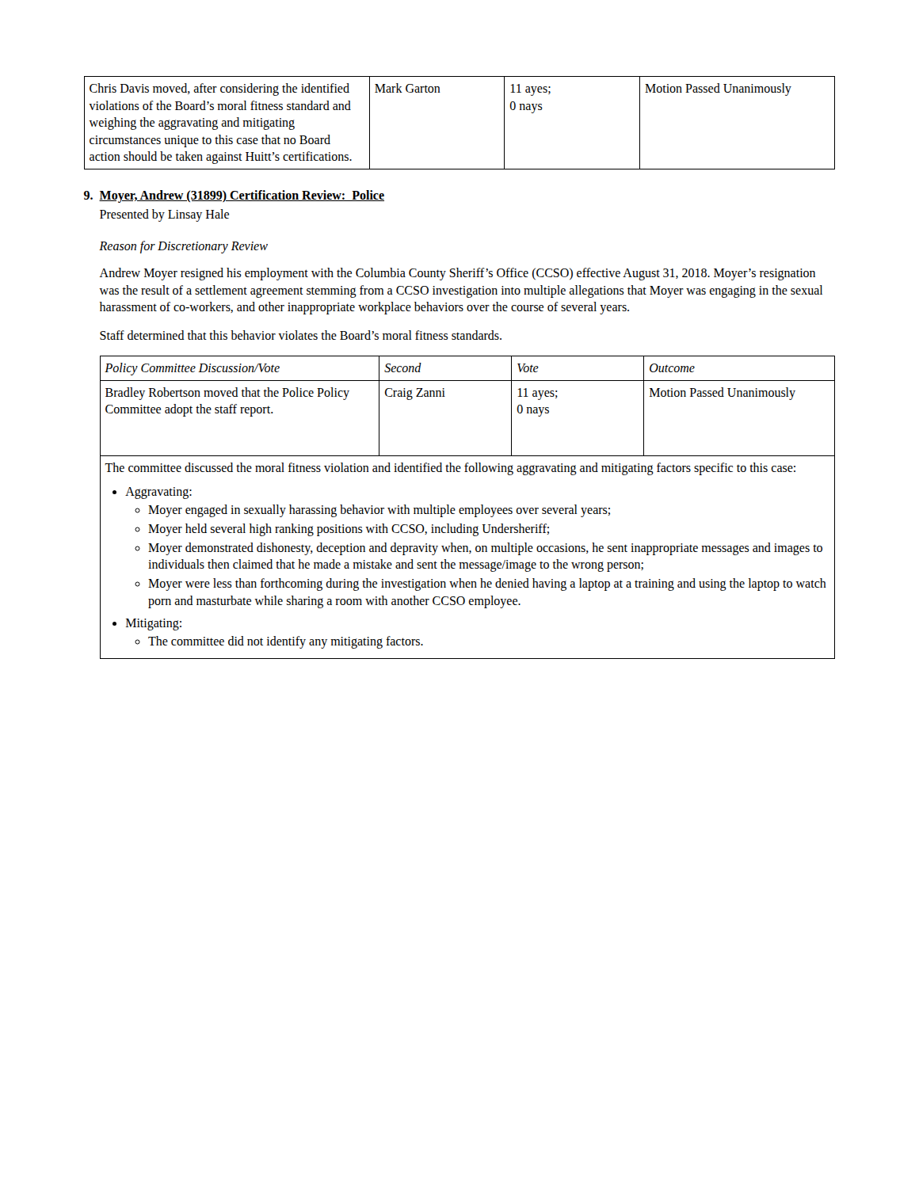| Chris Davis moved, after considering the identified violations of the Board’s moral fitness standard and weighing the aggravating and mitigating circumstances unique to this case that no Board action should be taken against Huitt’s certifications. | Mark Garton | 11 ayes; 0 nays | Motion Passed Unanimously |
9.
Moyer, Andrew (31899) Certification Review: Police
Presented by Linsay Hale
Reason for Discretionary Review
Andrew Moyer resigned his employment with the Columbia County Sheriff’s Office (CCSO) effective August 31, 2018. Moyer’s resignation was the result of a settlement agreement stemming from a CCSO investigation into multiple allegations that Moyer was engaging in the sexual harassment of co-workers, and other inappropriate workplace behaviors over the course of several years.
Staff determined that this behavior violates the Board’s moral fitness standards.
| Policy Committee Discussion/Vote | Second | Vote | Outcome |
| Bradley Robertson moved that the Police Policy Committee adopt the staff report. | Craig Zanni | 11 ayes; 0 nays | Motion Passed Unanimously |
| The committee discussed the moral fitness violation and identified the following aggravating and mitigating factors specific to this case: Aggravating: Moyer engaged in sexually harassing behavior with multiple employees over several years; Moyer held several high ranking positions with CCSO, including Undersheriff; Moyer demonstrated dishonesty, deception and depravity when, on multiple occasions, he sent inappropriate messages and images to individuals then claimed that he made a mistake and sent the message/image to the wrong person; Moyer were less than forthcoming during the investigation when he denied having a laptop at a training and using the laptop to watch porn and masturbate while sharing a room with another CCSO employee. Mitigating: The committee did not identify any mitigating factors. |